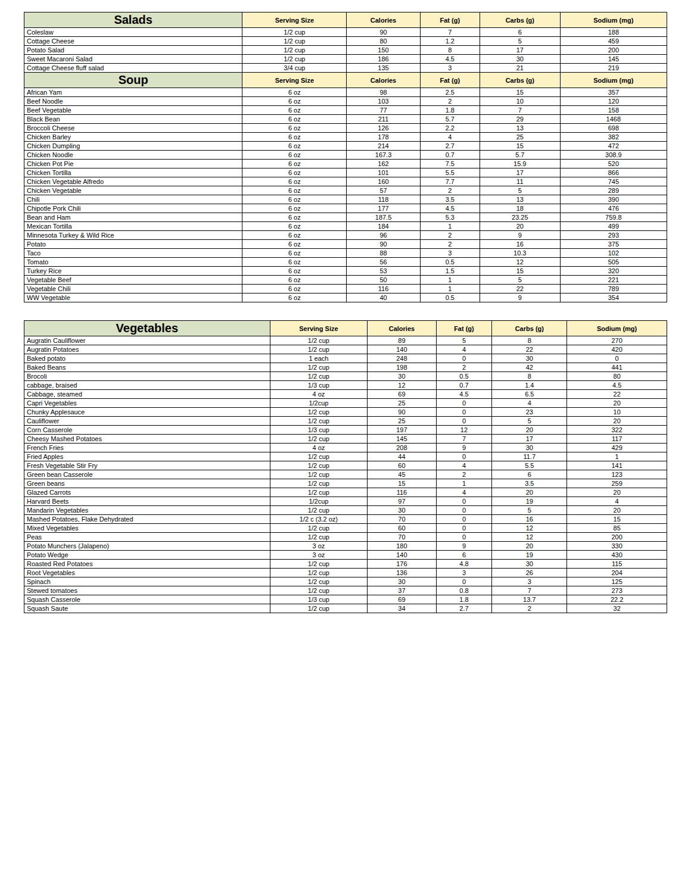| Salads | Serving Size | Calories | Fat (g) | Carbs (g) | Sodium (mg) |
| Coleslaw | 1/2 cup | 90 | 7 | 6 | 188 |
| Cottage Cheese | 1/2 cup | 80 | 1.2 | 5 | 459 |
| Potato Salad | 1/2 cup | 150 | 8 | 17 | 200 |
| Sweet Macaroni Salad | 1/2 cup | 186 | 4.5 | 30 | 145 |
| Cottage Cheese fluff salad | 3/4 cup | 135 | 3 | 21 | 219 |
| Soup | Serving Size | Calories | Fat (g) | Carbs (g) | Sodium (mg) |
| African Yam | 6 oz | 98 | 2.5 | 15 | 357 |
| Beef Noodle | 6 oz | 103 | 2 | 10 | 120 |
| Beef Vegetable | 6 oz | 77 | 1.8 | 7 | 158 |
| Black Bean | 6 oz | 211 | 5.7 | 29 | 1468 |
| Broccoli Cheese | 6 oz | 126 | 2.2 | 13 | 698 |
| Chicken Barley | 6 oz | 178 | 4 | 25 | 382 |
| Chicken Dumpling | 6 oz | 214 | 2.7 | 15 | 472 |
| Chicken Noodle | 6 oz | 167.3 | 0.7 | 5.7 | 308.9 |
| Chicken Pot Pie | 6 oz | 162 | 7.5 | 15.9 | 520 |
| Chicken Tortilla | 6 oz | 101 | 5.5 | 17 | 866 |
| Chicken Vegetable Alfredo | 6 oz | 160 | 7.7 | 11 | 745 |
| Chicken Vegetable | 6 oz | 57 | 2 | 5 | 289 |
| Chili | 6 oz | 118 | 3.5 | 13 | 390 |
| Chipotle Pork Chili | 6 oz | 177 | 4.5 | 18 | 476 |
| Bean and Ham | 6 oz | 187.5 | 5.3 | 23.25 | 759.8 |
| Mexican Tortilla | 6 oz | 184 | 1 | 20 | 499 |
| Minnesota Turkey & Wild Rice | 6 oz | 96 | 2 | 9 | 293 |
| Potato | 6 oz | 90 | 2 | 16 | 375 |
| Taco | 6 oz | 88 | 3 | 10.3 | 102 |
| Tomato | 6 oz | 56 | 0.5 | 12 | 505 |
| Turkey Rice | 6 oz | 53 | 1.5 | 15 | 320 |
| Vegetable Beef | 6 oz | 50 | 1 | 5 | 221 |
| Vegetable Chili | 6 oz | 116 | 1 | 22 | 789 |
| WW Vegetable | 6 oz | 40 | 0.5 | 9 | 354 |
| Vegetables | Serving Size | Calories | Fat (g) | Carbs (g) | Sodium (mg) |
| Augratin Cauliflower | 1/2 cup | 89 | 5 | 8 | 270 |
| Augratin Potatoes | 1/2 cup | 140 | 4 | 22 | 420 |
| Baked potato | 1 each | 248 | 0 | 30 | 0 |
| Baked Beans | 1/2 cup | 198 | 2 | 42 | 441 |
| Brocoli | 1/2 cup | 30 | 0.5 | 8 | 80 |
| cabbage, braised | 1/3 cup | 12 | 0.7 | 1.4 | 4.5 |
| Cabbage, steamed | 4 oz | 69 | 4.5 | 6.5 | 22 |
| Capri Vegetables | 1/2cup | 25 | 0 | 4 | 20 |
| Chunky Applesauce | 1/2 cup | 90 | 0 | 23 | 10 |
| Cauliflower | 1/2 cup | 25 | 0 | 5 | 20 |
| Corn Casserole | 1/3 cup | 197 | 12 | 20 | 322 |
| Cheesy Mashed Potatoes | 1/2 cup | 145 | 7 | 17 | 117 |
| French Fries | 4 oz | 208 | 9 | 30 | 429 |
| Fried Apples | 1/2 cup | 44 | 0 | 11.7 | 1 |
| Fresh Vegetable Stir Fry | 1/2 cup | 60 | 4 | 5.5 | 141 |
| Green bean Casserole | 1/2 cup | 45 | 2 | 6 | 123 |
| Green beans | 1/2 cup | 15 | 1 | 3.5 | 259 |
| Glazed Carrots | 1/2 cup | 116 | 4 | 20 | 20 |
| Harvard Beets | 1/2cup | 97 | 0 | 19 | 4 |
| Mandarin Vegetables | 1/2 cup | 30 | 0 | 5 | 20 |
| Mashed Potatoes, Flake Dehydrated | 1/2 c (3.2 oz) | 70 | 0 | 16 | 15 |
| Mixed Vegetables | 1/2 cup | 60 | 0 | 12 | 85 |
| Peas | 1/2 cup | 70 | 0 | 12 | 200 |
| Potato Munchers (Jalapeno) | 3 oz | 180 | 9 | 20 | 330 |
| Potato Wedge | 3 oz | 140 | 6 | 19 | 430 |
| Roasted Red Potatoes | 1/2 cup | 176 | 4.8 | 30 | 115 |
| Root Vegetables | 1/2 cup | 136 | 3 | 26 | 204 |
| Spinach | 1/2 cup | 30 | 0 | 3 | 125 |
| Stewed tomatoes | 1/2 cup | 37 | 0.8 | 7 | 273 |
| Squash Casserole | 1/3 cup | 69 | 1.8 | 13.7 | 22.2 |
| Squash Saute | 1/2 cup | 34 | 2.7 | 2 | 32 |